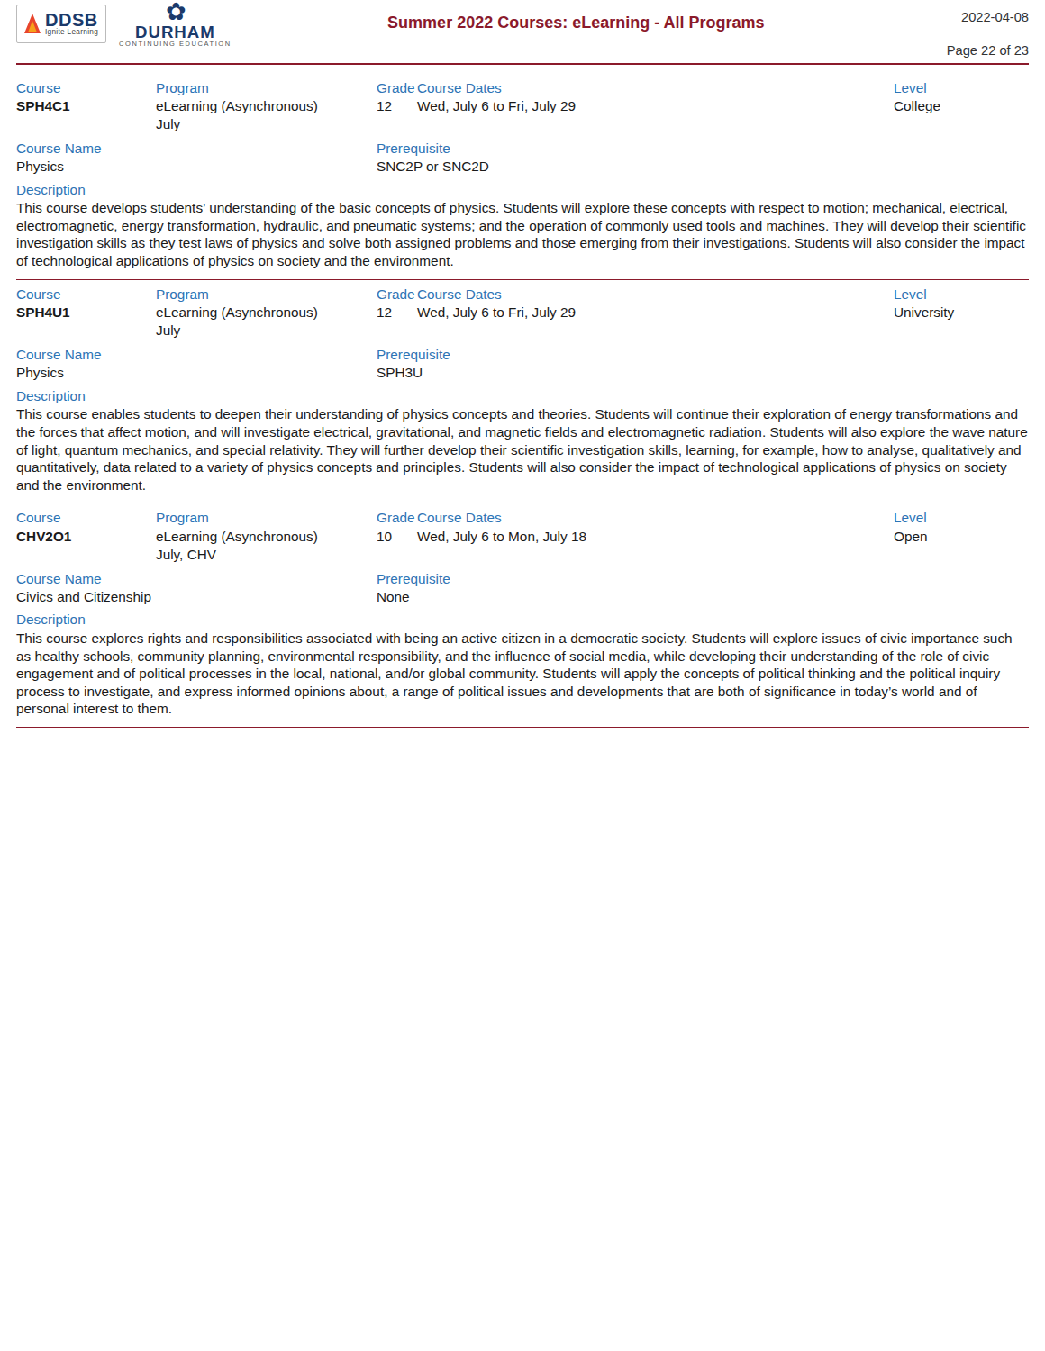DDSB
Ignite Learning
✿
DURHAM
CONTINUING EDUCATION
Summer 2022 Courses: eLearning - All Programs
2022-04-08
Page 22 of 23
Course
Program
Grade
Course Dates
Level
SPH4C1
eLearning (Asynchronous)July
12
Wed, July 6 to Fri, July 29
College
Course Name
Physics
Prerequisite
SNC2P or SNC2D
Description
This course develops students’ understanding of the basic concepts of physics. Students will explore these concepts with respect to motion; mechanical, electrical, electromagnetic, energy transformation, hydraulic, and pneumatic systems; and the operation of commonly used tools and machines. They will develop their scientific investigation skills as they test laws of physics and solve both assigned problems and those emerging from their investigations. Students will also consider the impact of technological applications of physics on society and the environment.
Course
Program
Grade
Course Dates
Level
SPH4U1
eLearning (Asynchronous)July
12
Wed, July 6 to Fri, July 29
University
Course Name
Physics
Prerequisite
SPH3U
Description
This course enables students to deepen their understanding of physics concepts and theories. Students will continue their exploration of energy transformations and the forces that affect motion, and will investigate electrical, gravitational, and magnetic fields and electromagnetic radiation. Students will also explore the wave nature of light, quantum mechanics, and special relativity. They will further develop their scientific investigation skills, learning, for example, how to analyse, qualitatively and quantitatively, data related to a variety of physics concepts and principles. Students will also consider the impact of technological applications of physics on society and the environment.
Course
Program
Grade
Course Dates
Level
CHV2O1
eLearning (Asynchronous)July, CHV
10
Wed, July 6 to Mon, July 18
Open
Course Name
Civics and Citizenship
Prerequisite
None
Description
This course explores rights and responsibilities associated with being an active citizen in a democratic society. Students will explore issues of civic importance such as healthy schools, community planning, environmental responsibility, and the influence of social media, while developing their understanding of the role of civic engagement and of political processes in the local, national, and/or global community. Students will apply the concepts of political thinking and the political inquiry process to investigate, and express informed opinions about, a range of political issues and developments that are both of significance in today’s world and of personal interest to them.